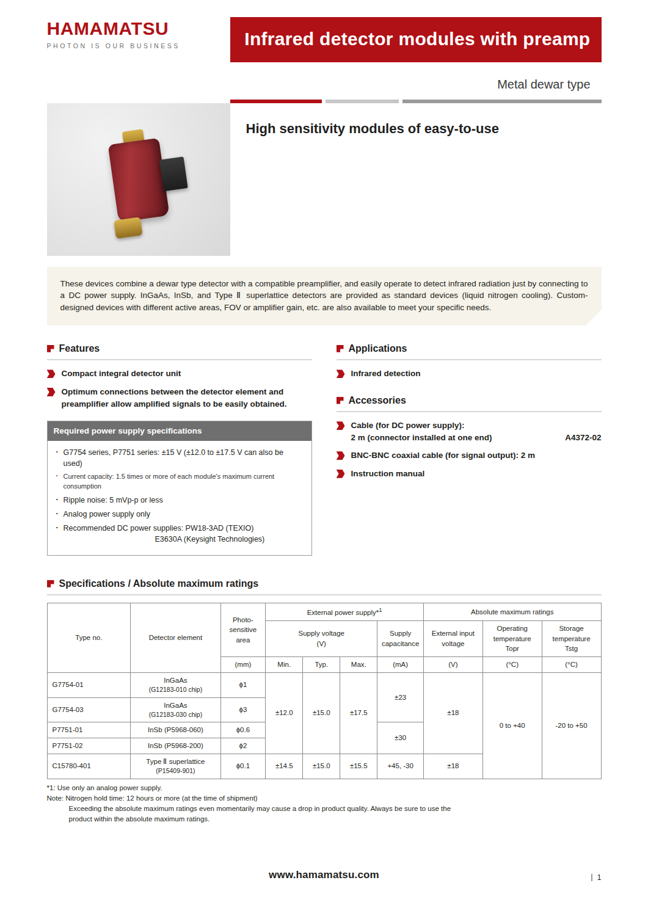HAMAMATSU
Photon is our business
Infrared detector modules with preamp
Metal dewar type
High sensitivity modules of easy-to-use
These devices combine a dewar type detector with a compatible preamplifier, and easily operate to detect infrared radiation just by connecting to a DC power supply. InGaAs, InSb, and Type Ⅱ superlattice detectors are provided as standard devices (liquid nitrogen cooling). Custom-designed devices with different active areas, FOV or amplifier gain, etc. are also available to meet your specific needs.
Features
Compact integral detector unit
Optimum connections between the detector element and preamplifier allow amplified signals to be easily obtained.
Required power supply specifications
G7754 series, P7751 series: ±15 V (±12.0 to ±17.5 V can also be used)
Current capacity: 1.5 times or more of each module's maximum current consumption
Ripple noise: 5 mVp-p or less
Analog power supply only
Recommended DC power supplies: PW18-3AD (TEXIO)E3630A (Keysight Technologies)
Applications
Infrared detection
Accessories
Cable (for DC power supply):
2 m (connector installed at one end)A4372-02
BNC-BNC coaxial cable (for signal output): 2 m
Instruction manual
Specifications / Absolute maximum ratings
| Type no. | Detector element | Photo- sensitive area | External power supply* 1 | Absolute maximum ratings |
| --- | --- | --- | --- | --- |
| Supply voltage (V) | Supply capacitance | External input voltage | Operating temperature Topr | Storage temperature Tstg |
| (mm) | Min. | Typ. | Max. | (mA) | (V) | (°C) | (°C) |
| G7754-01 | InGaAs (G12183-010 chip) | ϕ1 | ±12.0 | ±15.0 | ±17.5 | ±23 | ±18 | 0 to +40 | -20 to +50 |
| G7754-03 | InGaAs (G12183-030 chip) | ϕ3 |
| P7751-01 | InSb (P5968-060) | ϕ0.6 | ±30 |
| P7751-02 | InSb (P5968-200) | ϕ2 |
| C15780-401 | Type Ⅱ superlattice (P15409-901) | ϕ0.1 | ±14.5 | ±15.0 | ±15.5 | +45, -30 | ±18 |
*1: Use only an analog power supply. Note: Nitrogen hold time: 12 hours or more (at the time of shipment) Exceeding the absolute maximum ratings even momentarily may cause a drop in product quality. Always be sure to use the product within the absolute maximum ratings.
www.hamamatsu.com
1